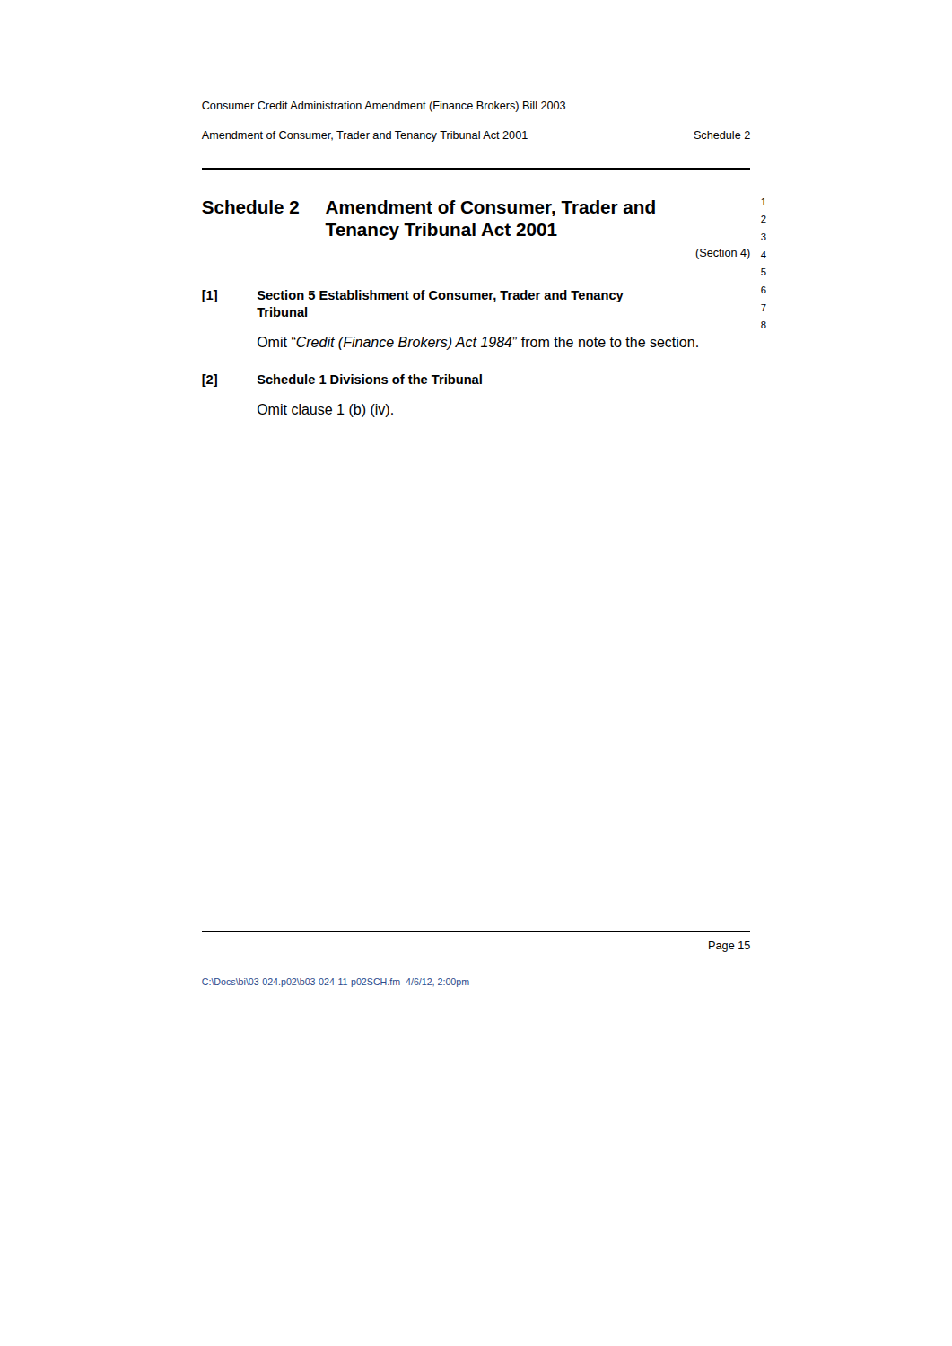Consumer Credit Administration Amendment (Finance Brokers) Bill 2003
Amendment of Consumer, Trader and Tenancy Tribunal Act 2001 Schedule 2
1
2
3
4
5
6
7
8
Schedule 2 Amendment of Consumer, Trader and
Tenancy Tribunal Act 2001
(Section 4)
[1] Section 5 Establishment of Consumer, Trader and Tenancy
Tribunal
Omit “Credit (Finance Brokers) Act 1984” from the note to the section.
[2] Schedule 1 Divisions of the Tribunal
Omit clause 1 (b) (iv).
Page 15
C:\Docs\bi\03-024.p02\b03-024-11-p02SCH.fm 4/6/12, 2:00pm